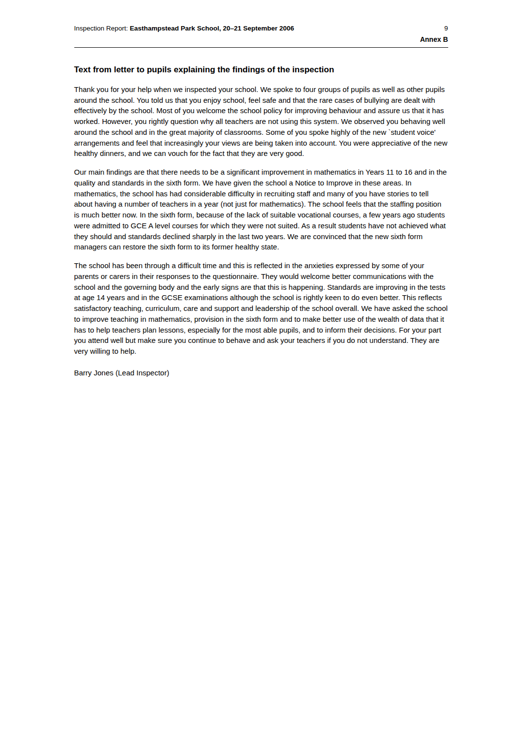Inspection Report: Easthampstead Park School, 20–21 September 2006
9
Annex B
Text from letter to pupils explaining the findings of the inspection
Thank you for your help when we inspected your school. We spoke to four groups of pupils as well as other pupils around the school. You told us that you enjoy school, feel safe and that the rare cases of bullying are dealt with effectively by the school. Most of you welcome the school policy for improving behaviour and assure us that it has worked. However, you rightly question why all teachers are not using this system. We observed you behaving well around the school and in the great majority of classrooms. Some of you spoke highly of the new `student voice' arrangements and feel that increasingly your views are being taken into account. You were appreciative of the new healthy dinners, and we can vouch for the fact that they are very good.
Our main findings are that there needs to be a significant improvement in mathematics in Years 11 to 16 and in the quality and standards in the sixth form. We have given the school a Notice to Improve in these areas. In mathematics, the school has had considerable difficulty in recruiting staff and many of you have stories to tell about having a number of teachers in a year (not just for mathematics). The school feels that the staffing position is much better now. In the sixth form, because of the lack of suitable vocational courses, a few years ago students were admitted to GCE A level courses for which they were not suited. As a result students have not achieved what they should and standards declined sharply in the last two years. We are convinced that the new sixth form managers can restore the sixth form to its former healthy state.
The school has been through a difficult time and this is reflected in the anxieties expressed by some of your parents or carers in their responses to the questionnaire. They would welcome better communications with the school and the governing body and the early signs are that this is happening. Standards are improving in the tests at age 14 years and in the GCSE examinations although the school is rightly keen to do even better. This reflects satisfactory teaching, curriculum, care and support and leadership of the school overall. We have asked the school to improve teaching in mathematics, provision in the sixth form and to make better use of the wealth of data that it has to help teachers plan lessons, especially for the most able pupils, and to inform their decisions. For your part you attend well but make sure you continue to behave and ask your teachers if you do not understand. They are very willing to help.
Barry Jones (Lead Inspector)